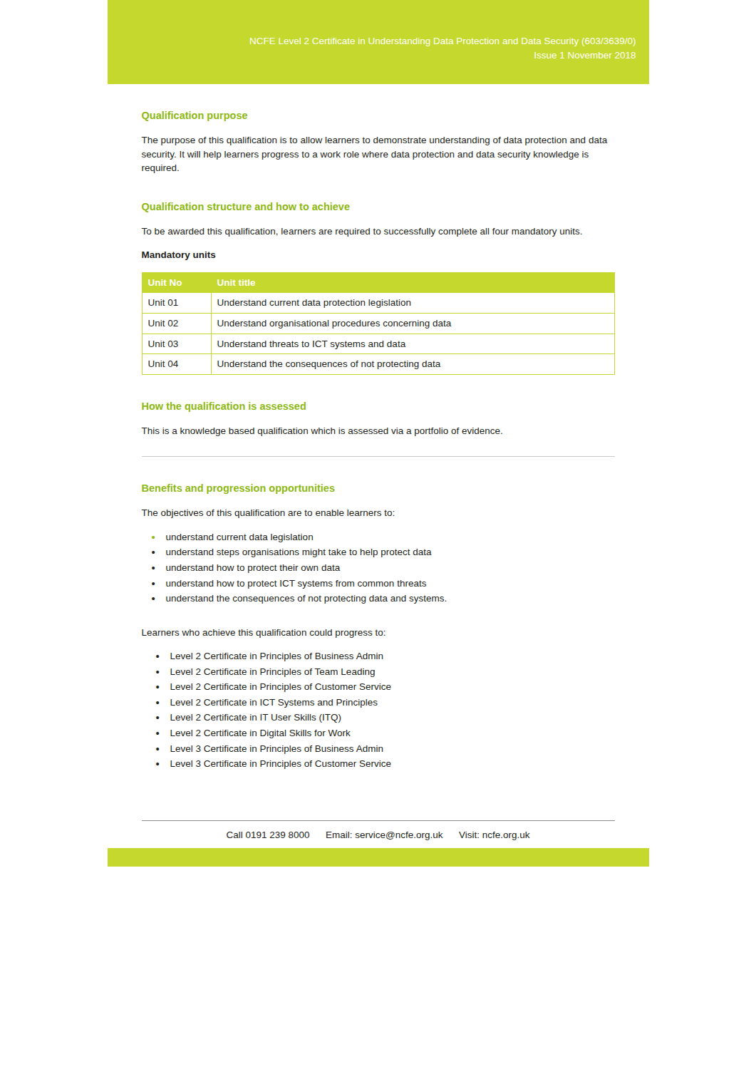NCFE Level 2 Certificate in Understanding Data Protection and Data Security (603/3639/0)
Issue 1 November 2018
Qualification purpose
The purpose of this qualification is to allow learners to demonstrate understanding of data protection and data security. It will help learners progress to a work role where data protection and data security knowledge is required.
Qualification structure and how to achieve
To be awarded this qualification, learners are required to successfully complete all four mandatory units.
Mandatory units
| Unit No | Unit title |
| --- | --- |
| Unit 01 | Understand current data protection legislation |
| Unit 02 | Understand organisational procedures concerning data |
| Unit 03 | Understand threats to ICT systems and data |
| Unit 04 | Understand the consequences of not protecting data |
How the qualification is assessed
This is a knowledge based qualification which is assessed via a portfolio of evidence.
Benefits and progression opportunities
The objectives of this qualification are to enable learners to:
understand current data legislation
understand steps organisations might take to help protect data
understand how to protect their own data
understand how to protect ICT systems from common threats
understand the consequences of not protecting data and systems.
Learners who achieve this qualification could progress to:
Level 2 Certificate in Principles of Business Admin
Level 2 Certificate in Principles of Team Leading
Level 2 Certificate in Principles of Customer Service
Level 2 Certificate in ICT Systems and Principles
Level 2 Certificate in IT User Skills (ITQ)
Level 2 Certificate in Digital Skills for Work
Level 3 Certificate in Principles of Business Admin
Level 3 Certificate in Principles of Customer Service
Call 0191 239 8000 Email: service@ncfe.org.uk Visit: ncfe.org.uk